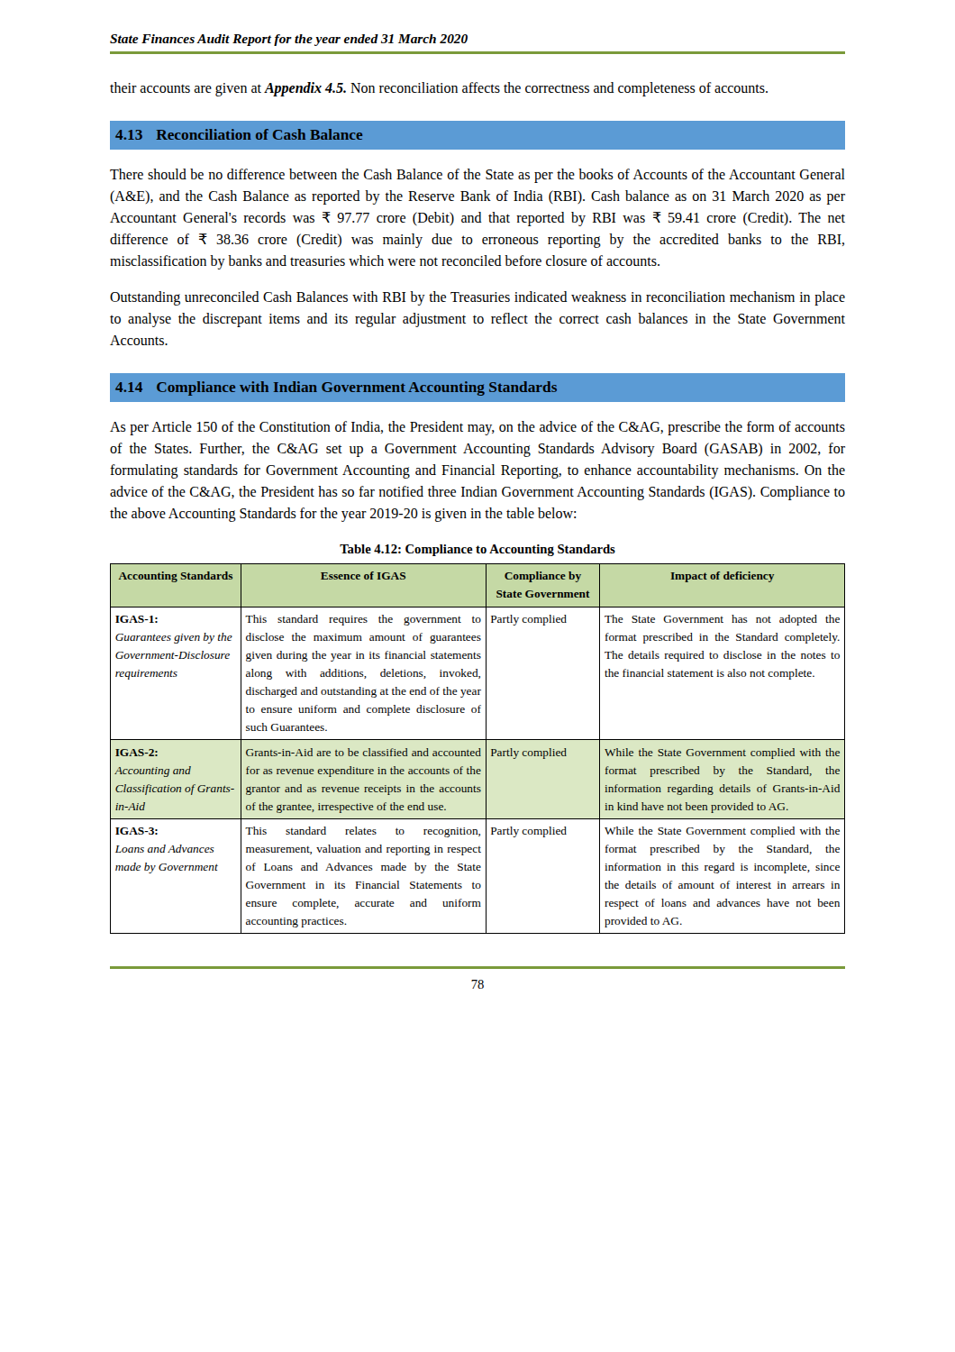State Finances Audit Report for the year ended 31 March 2020
their accounts are given at Appendix 4.5. Non reconciliation affects the correctness and completeness of accounts.
4.13 Reconciliation of Cash Balance
There should be no difference between the Cash Balance of the State as per the books of Accounts of the Accountant General (A&E), and the Cash Balance as reported by the Reserve Bank of India (RBI). Cash balance as on 31 March 2020 as per Accountant General's records was ₹ 97.77 crore (Debit) and that reported by RBI was ₹ 59.41 crore (Credit). The net difference of ₹ 38.36 crore (Credit) was mainly due to erroneous reporting by the accredited banks to the RBI, misclassification by banks and treasuries which were not reconciled before closure of accounts.
Outstanding unreconciled Cash Balances with RBI by the Treasuries indicated weakness in reconciliation mechanism in place to analyse the discrepant items and its regular adjustment to reflect the correct cash balances in the State Government Accounts.
4.14 Compliance with Indian Government Accounting Standards
As per Article 150 of the Constitution of India, the President may, on the advice of the C&AG, prescribe the form of accounts of the States. Further, the C&AG set up a Government Accounting Standards Advisory Board (GASAB) in 2002, for formulating standards for Government Accounting and Financial Reporting, to enhance accountability mechanisms. On the advice of the C&AG, the President has so far notified three Indian Government Accounting Standards (IGAS). Compliance to the above Accounting Standards for the year 2019-20 is given in the table below:
Table 4.12: Compliance to Accounting Standards
| Accounting Standards | Essence of IGAS | Compliance by State Government | Impact of deficiency |
| --- | --- | --- | --- |
| IGAS-1: Guarantees given by the Government-Disclosure requirements | This standard requires the government to disclose the maximum amount of guarantees given during the year in its financial statements along with additions, deletions, invoked, discharged and outstanding at the end of the year to ensure uniform and complete disclosure of such Guarantees. | Partly complied | The State Government has not adopted the format prescribed in the Standard completely. The details required to disclose in the notes to the financial statement is also not complete. |
| IGAS-2: Accounting and Classification of Grants-in-Aid | Grants-in-Aid are to be classified and accounted for as revenue expenditure in the accounts of the grantor and as revenue receipts in the accounts of the grantee, irrespective of the end use. | Partly complied | While the State Government complied with the format prescribed by the Standard, the information regarding details of Grants-in-Aid in kind have not been provided to AG. |
| IGAS-3: Loans and Advances made by Government | This standard relates to recognition, measurement, valuation and reporting in respect of Loans and Advances made by the State Government in its Financial Statements to ensure complete, accurate and uniform accounting practices. | Partly complied | While the State Government complied with the format prescribed by the Standard, the information in this regard is incomplete, since the details of amount of interest in arrears in respect of loans and advances have not been provided to AG. |
78